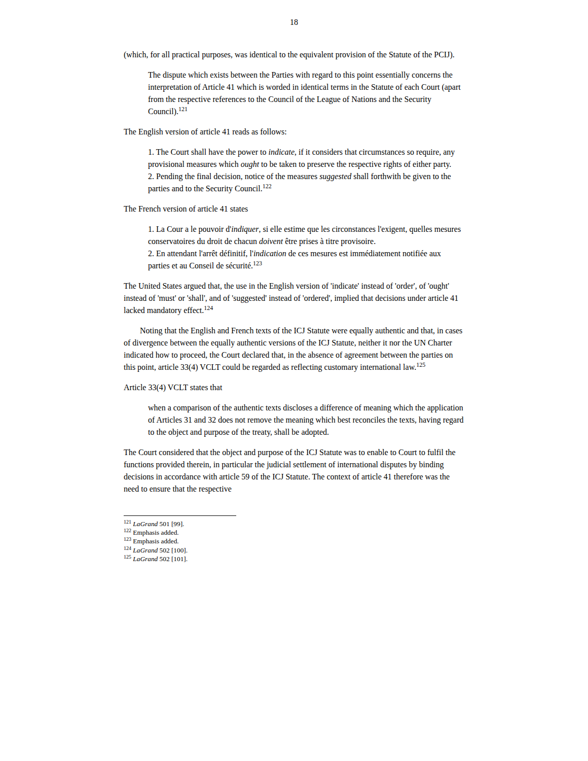18
(which, for all practical purposes, was identical to the equivalent provision of the Statute of the PCIJ).
The dispute which exists between the Parties with regard to this point essentially concerns the interpretation of Article 41 which is worded in identical terms in the Statute of each Court (apart from the respective references to the Council of the League of Nations and the Security Council).121
The English version of article 41 reads as follows:
1. The Court shall have the power to indicate, if it considers that circumstances so require, any provisional measures which ought to be taken to preserve the respective rights of either party.
2. Pending the final decision, notice of the measures suggested shall forthwith be given to the parties and to the Security Council.122
The French version of article 41 states
1. La Cour a le pouvoir d'indiquer, si elle estime que les circonstances l'exigent, quelles mesures conservatoires du droit de chacun doivent être prises à titre provisoire.
2. En attendant l'arrêt définitif, l'indication de ces mesures est immédiatement notifiée aux parties et au Conseil de sécurité.123
The United States argued that, the use in the English version of 'indicate' instead of 'order', of 'ought' instead of 'must' or 'shall', and of 'suggested' instead of 'ordered', implied that decisions under article 41 lacked mandatory effect.124
Noting that the English and French texts of the ICJ Statute were equally authentic and that, in cases of divergence between the equally authentic versions of the ICJ Statute, neither it nor the UN Charter indicated how to proceed, the Court declared that, in the absence of agreement between the parties on this point, article 33(4) VCLT could be regarded as reflecting customary international law.125
Article 33(4) VCLT states that
when a comparison of the authentic texts discloses a difference of meaning which the application of Articles 31 and 32 does not remove the meaning which best reconciles the texts, having regard to the object and purpose of the treaty, shall be adopted.
The Court considered that the object and purpose of the ICJ Statute was to enable to Court to fulfil the functions provided therein, in particular the judicial settlement of international disputes by binding decisions in accordance with article 59 of the ICJ Statute. The context of article 41 therefore was the need to ensure that the respective
121 LaGrand 501 [99].
122 Emphasis added.
123 Emphasis added.
124 LaGrand 502 [100].
125 LaGrand 502 [101].